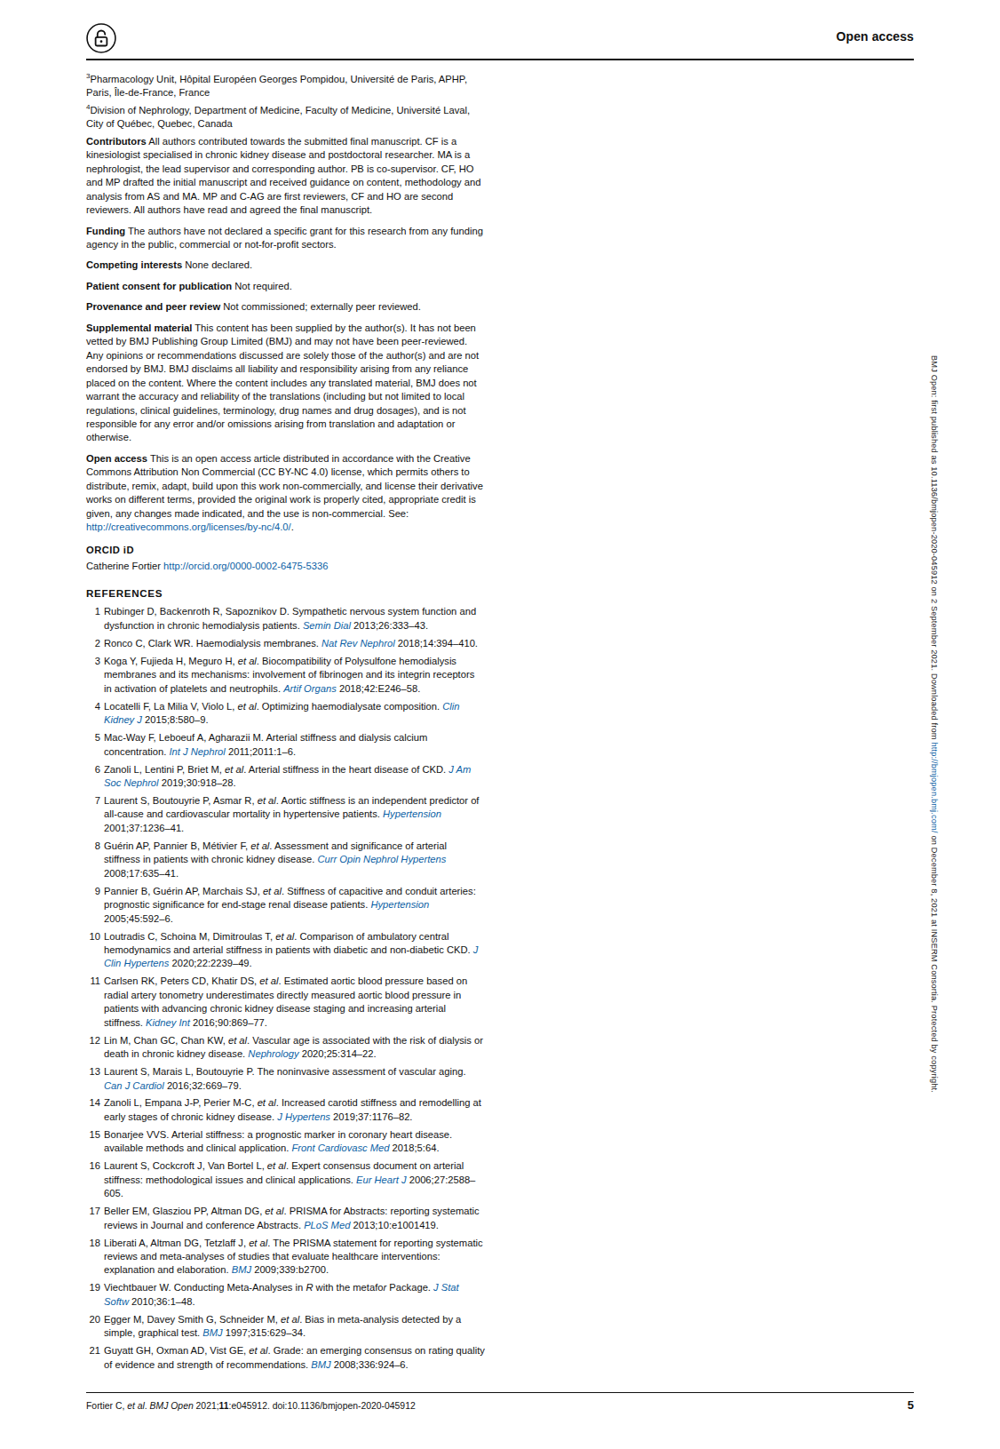BMJ Open: first published as 10.1136/bmjopen-2020-045912 on 2 September 2021. Downloaded from http://bmjopen.bmj.com/ on December 8, 2021 at INSERM Consortia. Protected by copyright.
Open access
3Pharmacology Unit, Hôpital Européen Georges Pompidou, Université de Paris, APHP, Paris, Île-de-France, France
4Division of Nephrology, Department of Medicine, Faculty of Medicine, Université Laval, City of Québec, Quebec, Canada
Contributors All authors contributed towards the submitted final manuscript. CF is a kinesiologist specialised in chronic kidney disease and postdoctoral researcher. MA is a nephrologist, the lead supervisor and corresponding author. PB is co-supervisor. CF, HO and MP drafted the initial manuscript and received guidance on content, methodology and analysis from AS and MA. MP and C-AG are first reviewers, CF and HO are second reviewers. All authors have read and agreed the final manuscript.
Funding The authors have not declared a specific grant for this research from any funding agency in the public, commercial or not-for-profit sectors.
Competing interests None declared.
Patient consent for publication Not required.
Provenance and peer review Not commissioned; externally peer reviewed.
Supplemental material This content has been supplied by the author(s). It has not been vetted by BMJ Publishing Group Limited (BMJ) and may not have been peer-reviewed. Any opinions or recommendations discussed are solely those of the author(s) and are not endorsed by BMJ. BMJ disclaims all liability and responsibility arising from any reliance placed on the content. Where the content includes any translated material, BMJ does not warrant the accuracy and reliability of the translations (including but not limited to local regulations, clinical guidelines, terminology, drug names and drug dosages), and is not responsible for any error and/or omissions arising from translation and adaptation or otherwise.
Open access This is an open access article distributed in accordance with the Creative Commons Attribution Non Commercial (CC BY-NC 4.0) license, which permits others to distribute, remix, adapt, build upon this work non-commercially, and license their derivative works on different terms, provided the original work is properly cited, appropriate credit is given, any changes made indicated, and the use is non-commercial. See: http://creativecommons.org/licenses/by-nc/4.0/.
ORCID iD
Catherine Fortier http://orcid.org/0000-0002-6475-5336
References
Rubinger D, Backenroth R, Sapoznikov D. Sympathetic nervous system function and dysfunction in chronic hemodialysis patients. Semin Dial 2013;26:333–43.
Ronco C, Clark WR. Haemodialysis membranes. Nat Rev Nephrol 2018;14:394–410.
Koga Y, Fujieda H, Meguro H, et al. Biocompatibility of Polysulfone hemodialysis membranes and its mechanisms: involvement of fibrinogen and its integrin receptors in activation of platelets and neutrophils. Artif Organs 2018;42:E246–58.
Locatelli F, La Milia V, Violo L, et al. Optimizing haemodialysate composition. Clin Kidney J 2015;8:580–9.
Mac-Way F, Leboeuf A, Agharazii M. Arterial stiffness and dialysis calcium concentration. Int J Nephrol 2011;2011:1–6.
Zanoli L, Lentini P, Briet M, et al. Arterial stiffness in the heart disease of CKD. J Am Soc Nephrol 2019;30:918–28.
Laurent S, Boutouyrie P, Asmar R, et al. Aortic stiffness is an independent predictor of all-cause and cardiovascular mortality in hypertensive patients. Hypertension 2001;37:1236–41.
Guérin AP, Pannier B, Métivier F, et al. Assessment and significance of arterial stiffness in patients with chronic kidney disease. Curr Opin Nephrol Hypertens 2008;17:635–41.
Pannier B, Guérin AP, Marchais SJ, et al. Stiffness of capacitive and conduit arteries: prognostic significance for end-stage renal disease patients. Hypertension 2005;45:592–6.
Loutradis C, Schoina M, Dimitroulas T, et al. Comparison of ambulatory central hemodynamics and arterial stiffness in patients with diabetic and non-diabetic CKD. J Clin Hypertens 2020;22:2239–49.
Carlsen RK, Peters CD, Khatir DS, et al. Estimated aortic blood pressure based on radial artery tonometry underestimates directly measured aortic blood pressure in patients with advancing chronic kidney disease staging and increasing arterial stiffness. Kidney Int 2016;90:869–77.
Lin M, Chan GC, Chan KW, et al. Vascular age is associated with the risk of dialysis or death in chronic kidney disease. Nephrology 2020;25:314–22.
Laurent S, Marais L, Boutouyrie P. The noninvasive assessment of vascular aging. Can J Cardiol 2016;32:669–79.
Zanoli L, Empana J-P, Perier M-C, et al. Increased carotid stiffness and remodelling at early stages of chronic kidney disease. J Hypertens 2019;37:1176–82.
Bonarjee VVS. Arterial stiffness: a prognostic marker in coronary heart disease. available methods and clinical application. Front Cardiovasc Med 2018;5:64.
Laurent S, Cockcroft J, Van Bortel L, et al. Expert consensus document on arterial stiffness: methodological issues and clinical applications. Eur Heart J 2006;27:2588–605.
Beller EM, Glasziou PP, Altman DG, et al. PRISMA for Abstracts: reporting systematic reviews in Journal and conference Abstracts. PLoS Med 2013;10:e1001419.
Liberati A, Altman DG, Tetzlaff J, et al. The PRISMA statement for reporting systematic reviews and meta-analyses of studies that evaluate healthcare interventions: explanation and elaboration. BMJ 2009;339:b2700.
Viechtbauer W. Conducting Meta-Analyses in R with the metafor Package. J Stat Softw 2010;36:1–48.
Egger M, Davey Smith G, Schneider M, et al. Bias in meta-analysis detected by a simple, graphical test. BMJ 1997;315:629–34.
Guyatt GH, Oxman AD, Vist GE, et al. Grade: an emerging consensus on rating quality of evidence and strength of recommendations. BMJ 2008;336:924–6.
Fortier C, et al. BMJ Open 2021;11:e045912. doi:10.1136/bmjopen-2020-045912
5